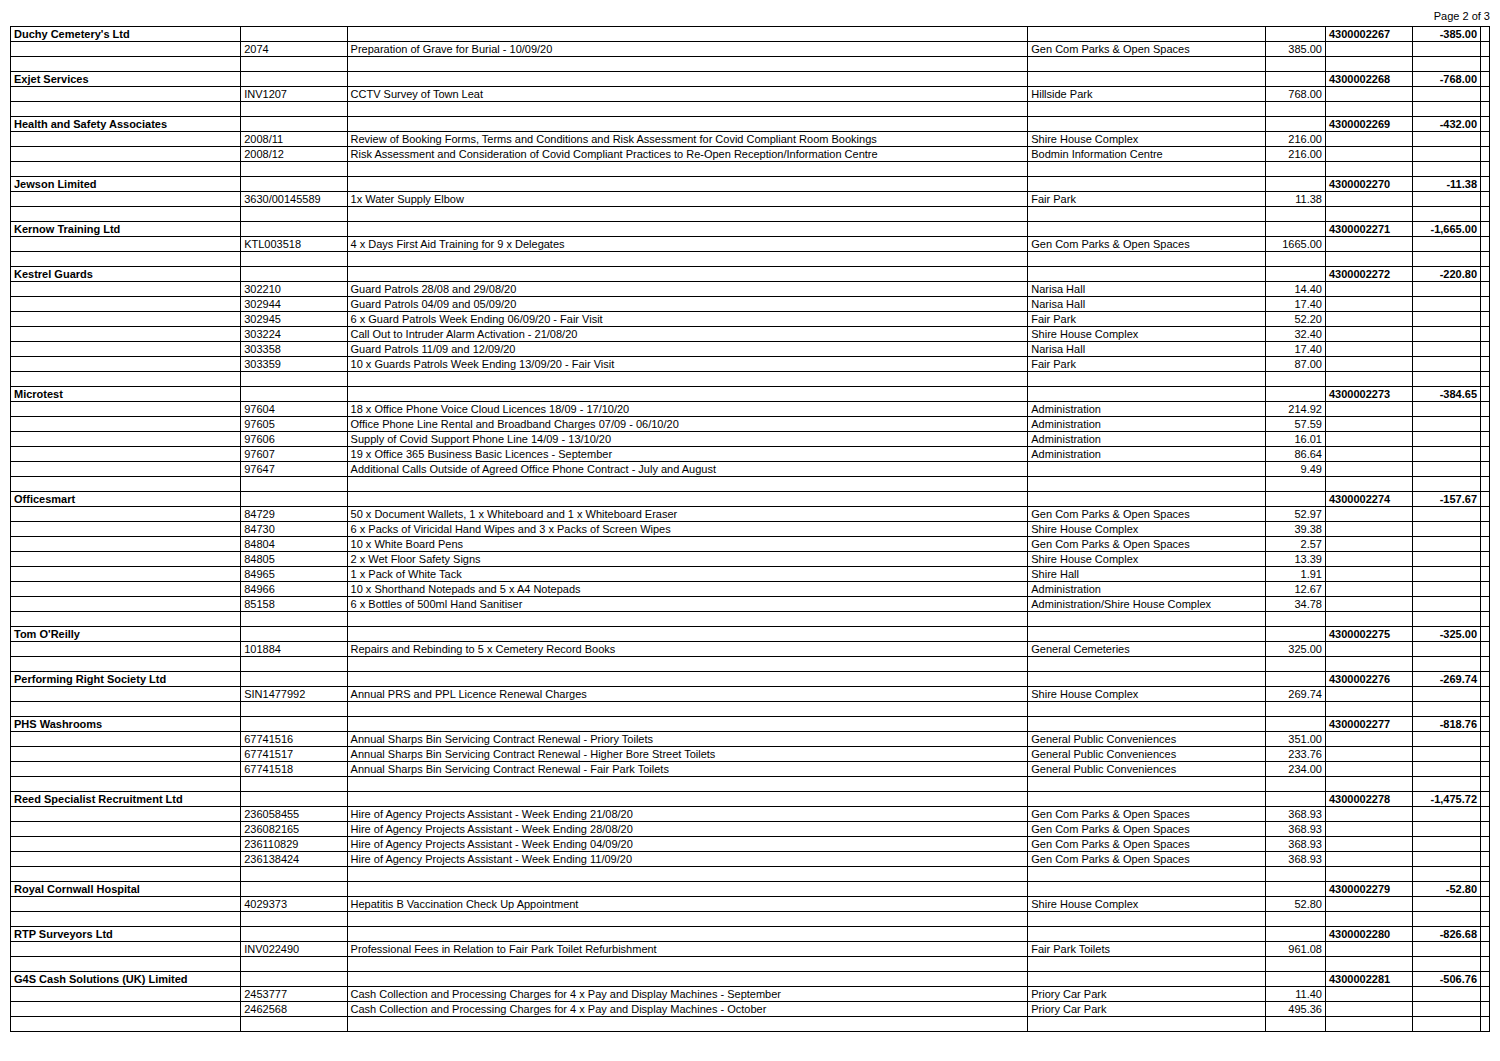Page 2 of 3
| Duchy Cemetery's Ltd | | | | | 4300002267 | -385.00 | |
| | 2074 | Preparation of Grave for Burial - 10/09/20 | Gen Com Parks & Open Spaces | 385.00 | | | |
| Exjet Services | | | | | 4300002268 | -768.00 | |
| | INV1207 | CCTV Survey of Town Leat | Hillside Park | 768.00 | | | |
| Health and Safety Associates | | | | | 4300002269 | -432.00 | |
| | 2008/11 | Review of Booking Forms, Terms and Conditions and Risk Assessment for Covid Compliant Room Bookings | Shire House Complex | 216.00 | | | |
| | 2008/12 | Risk Assessment and Consideration of Covid Compliant Practices to Re-Open Reception/Information Centre | Bodmin Information Centre | 216.00 | | | |
| Jewson Limited | | | | | 4300002270 | -11.38 | |
| | 3630/00145589 | 1x Water Supply Elbow | Fair Park | 11.38 | | | |
| Kernow Training Ltd | | | | | 4300002271 | -1,665.00 | |
| | KTL003518 | 4 x Days First Aid Training for 9 x Delegates | Gen Com Parks & Open Spaces | 1665.00 | | | |
| Kestrel Guards | | | | | 4300002272 | -220.80 | |
| | 302210 | Guard Patrols 28/08 and 29/08/20 | Narisa Hall | 14.40 | | | |
| | 302944 | Guard Patrols 04/09 and 05/09/20 | Narisa Hall | 17.40 | | | |
| | 302945 | 6 x Guard Patrols Week Ending 06/09/20 - Fair Visit | Fair Park | 52.20 | | | |
| | 303224 | Call Out to Intruder Alarm Activation - 21/08/20 | Shire House Complex | 32.40 | | | |
| | 303358 | Guard Patrols 11/09 and 12/09/20 | Narisa Hall | 17.40 | | | |
| | 303359 | 10 x Guards Patrols Week Ending 13/09/20 - Fair Visit | Fair Park | 87.00 | | | |
| Microtest | | | | | 4300002273 | -384.65 | |
| | 97604 | 18 x Office Phone Voice Cloud Licences 18/09 - 17/10/20 | Administration | 214.92 | | | |
| | 97605 | Office Phone Line Rental and Broadband Charges 07/09 - 06/10/20 | Administration | 57.59 | | | |
| | 97606 | Supply of Covid Support Phone Line 14/09 - 13/10/20 | Administration | 16.01 | | | |
| | 97607 | 19 x Office 365 Business Basic Licences - September | Administration | 86.64 | | | |
| | 97647 | Additional Calls Outside of Agreed Office Phone Contract - July and August | | 9.49 | | | |
| Officesmart | | | | | 4300002274 | -157.67 | |
| | 84729 | 50 x Document Wallets, 1 x Whiteboard and 1 x Whiteboard Eraser | Gen Com Parks & Open Spaces | 52.97 | | | |
| | 84730 | 6 x Packs of Viricidal Hand Wipes and 3 x Packs of Screen Wipes | Shire House Complex | 39.38 | | | |
| | 84804 | 10 x White Board Pens | Gen Com Parks & Open Spaces | 2.57 | | | |
| | 84805 | 2 x Wet Floor Safety Signs | Shire House Complex | 13.39 | | | |
| | 84965 | 1 x Pack of White Tack | Shire Hall | 1.91 | | | |
| | 84966 | 10 x Shorthand Notepads and 5 x A4 Notepads | Administration | 12.67 | | | |
| | 85158 | 6 x Bottles of 500ml Hand Sanitiser | Administration/Shire House Complex | 34.78 | | | |
| Tom O'Reilly | | | | | 4300002275 | -325.00 | |
| | 101884 | Repairs and Rebinding to 5 x Cemetery Record Books | General Cemeteries | 325.00 | | | |
| Performing Right Society Ltd | | | | | 4300002276 | -269.74 | |
| | SIN1477992 | Annual PRS and PPL Licence Renewal Charges | Shire House Complex | 269.74 | | | |
| PHS Washrooms | | | | | 4300002277 | -818.76 | |
| | 67741516 | Annual Sharps Bin Servicing Contract Renewal - Priory Toilets | General Public Conveniences | 351.00 | | | |
| | 67741517 | Annual Sharps Bin Servicing Contract Renewal - Higher Bore Street Toilets | General Public Conveniences | 233.76 | | | |
| | 67741518 | Annual Sharps Bin Servicing Contract Renewal - Fair Park Toilets | General Public Conveniences | 234.00 | | | |
| Reed Specialist Recruitment Ltd | | | | | 4300002278 | -1,475.72 | |
| | 236058455 | Hire of Agency Projects Assistant - Week Ending 21/08/20 | Gen Com Parks & Open Spaces | 368.93 | | | |
| | 236082165 | Hire of Agency Projects Assistant - Week Ending 28/08/20 | Gen Com Parks & Open Spaces | 368.93 | | | |
| | 236110829 | Hire of Agency Projects Assistant - Week Ending 04/09/20 | Gen Com Parks & Open Spaces | 368.93 | | | |
| | 236138424 | Hire of Agency Projects Assistant - Week Ending 11/09/20 | Gen Com Parks & Open Spaces | 368.93 | | | |
| Royal Cornwall Hospital | | | | | 4300002279 | -52.80 | |
| | 4029373 | Hepatitis B Vaccination Check Up Appointment | Shire House Complex | 52.80 | | | |
| RTP Surveyors Ltd | | | | | 4300002280 | -826.68 | |
| | INV022490 | Professional Fees in Relation to Fair Park Toilet Refurbishment | Fair Park Toilets | 961.08 | | | |
| G4S Cash Solutions (UK) Limited | | | | | 4300002281 | -506.76 | |
| | 2453777 | Cash Collection and Processing Charges for 4 x Pay and Display Machines - September | Priory Car Park | 11.40 | | | |
| | 2462568 | Cash Collection and Processing Charges for 4 x Pay and Display Machines - October | Priory Car Park | 495.36 | | | |